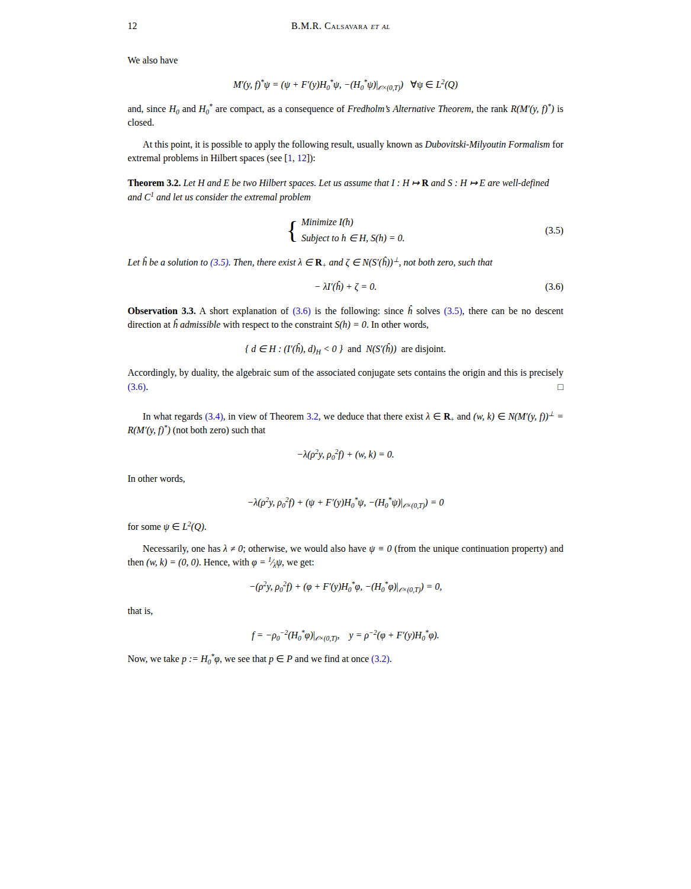12 B.M.R. Calsavara et al
We also have
M′(y, f)*ψ = (ψ + F′(y)H0*ψ, −(H0*ψ)|𝒪×(0,T)) ∀ψ ∈ L2(Q)
and, since H0 and H0* are compact, as a consequence of Fredholm’s Alternative Theorem, the rank R(M′(y, f)*) is closed.
At this point, it is possible to apply the following result, usually known as Dubovitski-Milyoutin Formalism for extremal problems in Hilbert spaces (see [1, 12]):
Theorem 3.2. Let H and E be two Hilbert spaces. Let us assume that I : H ↦ R and S : H ↦ E are well-defined and C1 and let us consider the extremal problem
{ Minimize I(h) Subject to h ∈ H, S(h) = 0. (3.5)
Let ĥ be a solution to (3.5). Then, there exist λ ∈ R+ and ζ ∈ N(S′(ĥ))⊥, not both zero, such that
− λI′(ĥ) + ζ = 0. (3.6)
Observation 3.3. A short explanation of (3.6) is the following: since ĥ solves (3.5), there can be no descent direction at ĥ admissible with respect to the constraint S(h) = 0. In other words,
{ d ∈ H : (I′(ĥ), d)H < 0 } and N(S′(ĥ)) are disjoint.
Accordingly, by duality, the algebraic sum of the associated conjugate sets contains the origin and this is precisely (3.6). □
In what regards (3.4), in view of Theorem 3.2, we deduce that there exist λ ∈ R+ and (w, k) ∈ N(M′(y, f))⊥ = R(M′(y, f)*) (not both zero) such that
−λ(ρ2y, ρ02f) + (w, k) = 0.
In other words,
−λ(ρ2y, ρ02f) + (ψ + F′(y)H0*ψ, −(H0*ψ)|𝒪×(0,T)) = 0
for some ψ ∈ L2(Q).
Necessarily, one has λ ≠ 0; otherwise, we would also have ψ ≡ 0 (from the unique continuation property) and then (w, k) = (0, 0). Hence, with φ = 1⁄λψ, we get:
−(ρ2y, ρ02f) + (φ + F′(y)H0*φ, −(H0*φ)|𝒪×(0,T)) = 0,
that is,
f = −ρ0−2(H0*φ)|𝒪×(0,T), y = ρ−2(φ + F′(y)H0*φ).
Now, we take p := H0*φ, we see that p ∈ P and we find at once (3.2).